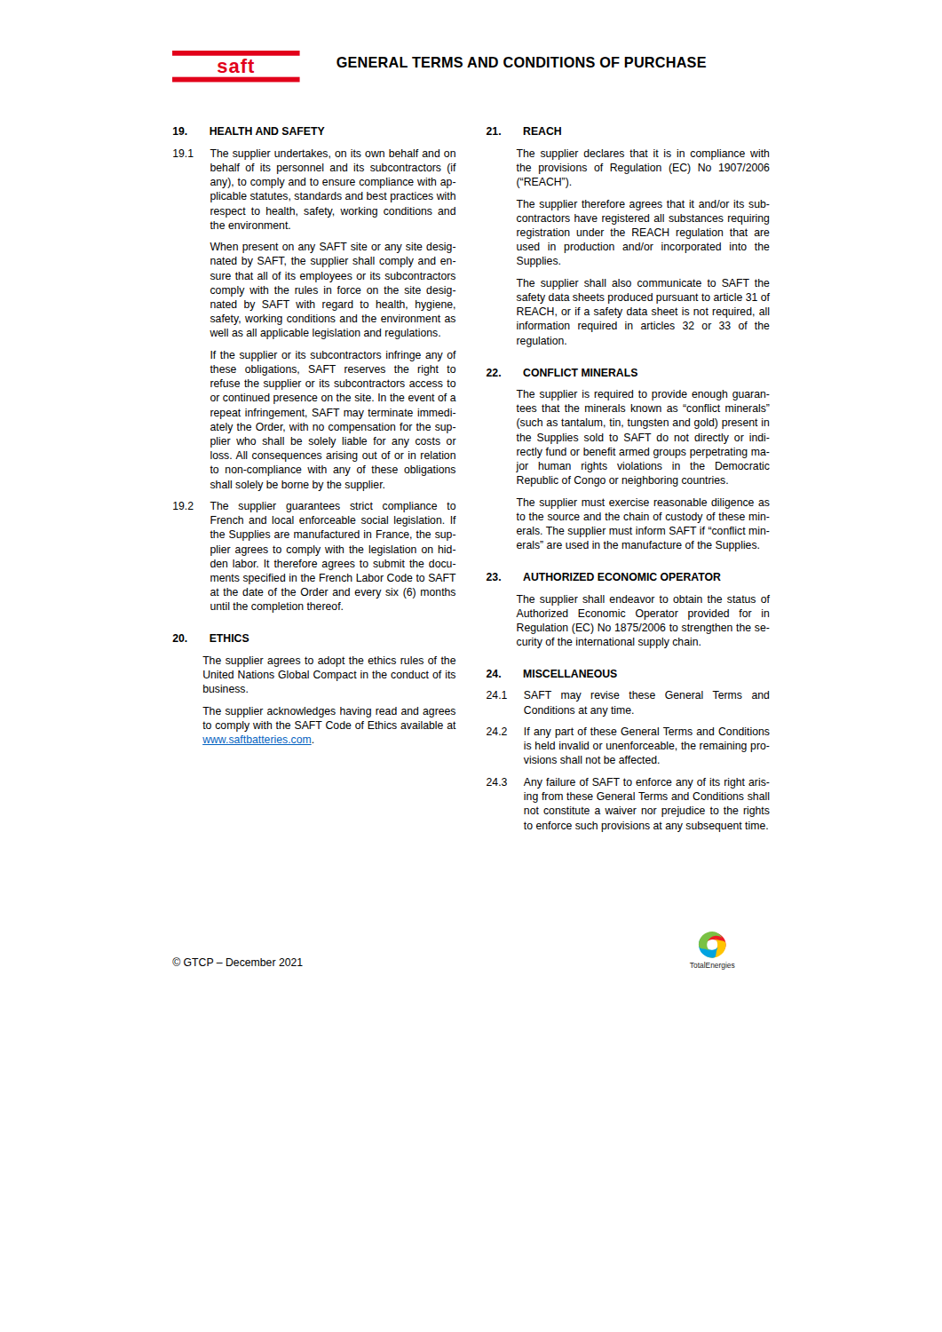saft
GENERAL TERMS AND CONDITIONS OF PURCHASE
19. Health and Safety
19.1
The supplier undertakes, on its own behalf and on behalf of its personnel and its subcontractors (if any), to comply and to ensure compliance with applicable statutes, standards and best practices with respect to health, safety, working conditions and the environment.
When present on any SAFT site or any site designated by SAFT, the supplier shall comply and ensure that all of its employees or its subcontractors comply with the rules in force on the site designated by SAFT with regard to health, hygiene, safety, working conditions and the environment as well as all applicable legislation and regulations.
If the supplier or its subcontractors infringe any of these obligations, SAFT reserves the right to refuse the supplier or its subcontractors access to or continued presence on the site. In the event of a repeat infringement, SAFT may terminate immediately the Order, with no compensation for the supplier who shall be solely liable for any costs or loss. All consequences arising out of or in relation to non-compliance with any of these obligations shall solely be borne by the supplier.
19.2
The supplier guarantees strict compliance to French and local enforceable social legislation. If the Supplies are manufactured in France, the supplier agrees to comply with the legislation on hidden labor. It therefore agrees to submit the documents specified in the French Labor Code to SAFT at the date of the Order and every six (6) months until the completion thereof.
20. Ethics
The supplier agrees to adopt the ethics rules of the United Nations Global Compact in the conduct of its business.
The supplier acknowledges having read and agrees to comply with the SAFT Code of Ethics available at www.saftbatteries.com.
21. REACH
The supplier declares that it is in compliance with the provisions of Regulation (EC) No 1907/2006 (“REACH”).
The supplier therefore agrees that it and/or its subcontractors have registered all substances requiring registration under the REACH regulation that are used in production and/or incorporated into the Supplies.
The supplier shall also communicate to SAFT the safety data sheets produced pursuant to article 31 of REACH, or if a safety data sheet is not required, all information required in articles 32 or 33 of the regulation.
22. Conflict Minerals
The supplier is required to provide enough guarantees that the minerals known as “conflict minerals” (such as tantalum, tin, tungsten and gold) present in the Supplies sold to SAFT do not directly or indirectly fund or benefit armed groups perpetrating major human rights violations in the Democratic Republic of Congo or neighboring countries.
The supplier must exercise reasonable diligence as to the source and the chain of custody of these minerals. The supplier must inform SAFT if “conflict minerals” are used in the manufacture of the Supplies.
23. Authorized Economic Operator
The supplier shall endeavor to obtain the status of Authorized Economic Operator provided for in Regulation (EC) No 1875/2006 to strengthen the security of the international supply chain.
24. Miscellaneous
24.1
SAFT may revise these General Terms and Conditions at any time.
24.2
If any part of these General Terms and Conditions is held invalid or unenforceable, the remaining provisions shall not be affected.
24.3
Any failure of SAFT to enforce any of its right arising from these General Terms and Conditions shall not constitute a waiver nor prejudice to the rights to enforce such provisions at any subsequent time.
© GTCP – December 2021
TotalEnergies